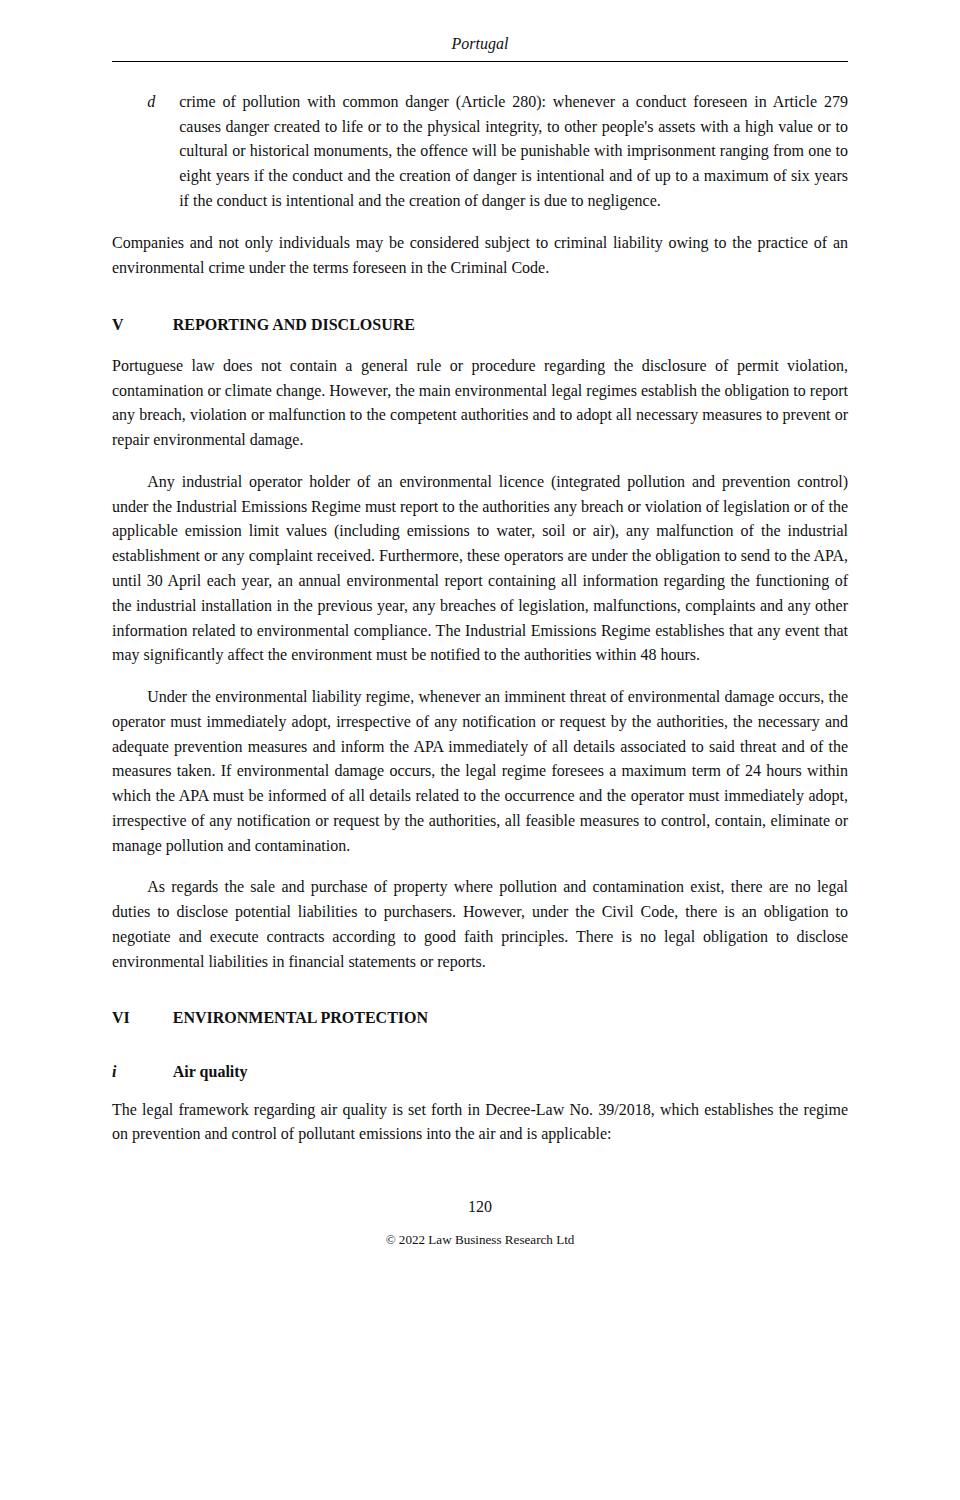Portugal
d
crime of pollution with common danger (Article 280): whenever a conduct foreseen in Article 279 causes danger created to life or to the physical integrity, to other people's assets with a high value or to cultural or historical monuments, the offence will be punishable with imprisonment ranging from one to eight years if the conduct and the creation of danger is intentional and of up to a maximum of six years if the conduct is intentional and the creation of danger is due to negligence.
Companies and not only individuals may be considered subject to criminal liability owing to the practice of an environmental crime under the terms foreseen in the Criminal Code.
VReporting and Disclosure
Portuguese law does not contain a general rule or procedure regarding the disclosure of permit violation, contamination or climate change. However, the main environmental legal regimes establish the obligation to report any breach, violation or malfunction to the competent authorities and to adopt all necessary measures to prevent or repair environmental damage.
Any industrial operator holder of an environmental licence (integrated pollution and prevention control) under the Industrial Emissions Regime must report to the authorities any breach or violation of legislation or of the applicable emission limit values (including emissions to water, soil or air), any malfunction of the industrial establishment or any complaint received. Furthermore, these operators are under the obligation to send to the APA, until 30 April each year, an annual environmental report containing all information regarding the functioning of the industrial installation in the previous year, any breaches of legislation, malfunctions, complaints and any other information related to environmental compliance. The Industrial Emissions Regime establishes that any event that may significantly affect the environment must be notified to the authorities within 48 hours.
Under the environmental liability regime, whenever an imminent threat of environmental damage occurs, the operator must immediately adopt, irrespective of any notification or request by the authorities, the necessary and adequate prevention measures and inform the APA immediately of all details associated to said threat and of the measures taken. If environmental damage occurs, the legal regime foresees a maximum term of 24 hours within which the APA must be informed of all details related to the occurrence and the operator must immediately adopt, irrespective of any notification or request by the authorities, all feasible measures to control, contain, eliminate or manage pollution and contamination.
As regards the sale and purchase of property where pollution and contamination exist, there are no legal duties to disclose potential liabilities to purchasers. However, under the Civil Code, there is an obligation to negotiate and execute contracts according to good faith principles. There is no legal obligation to disclose environmental liabilities in financial statements or reports.
VI Environmental Protection
iAir quality
The legal framework regarding air quality is set forth in Decree-Law No. 39/2018, which establishes the regime on prevention and control of pollutant emissions into the air and is applicable:
120
© 2022 Law Business Research Ltd